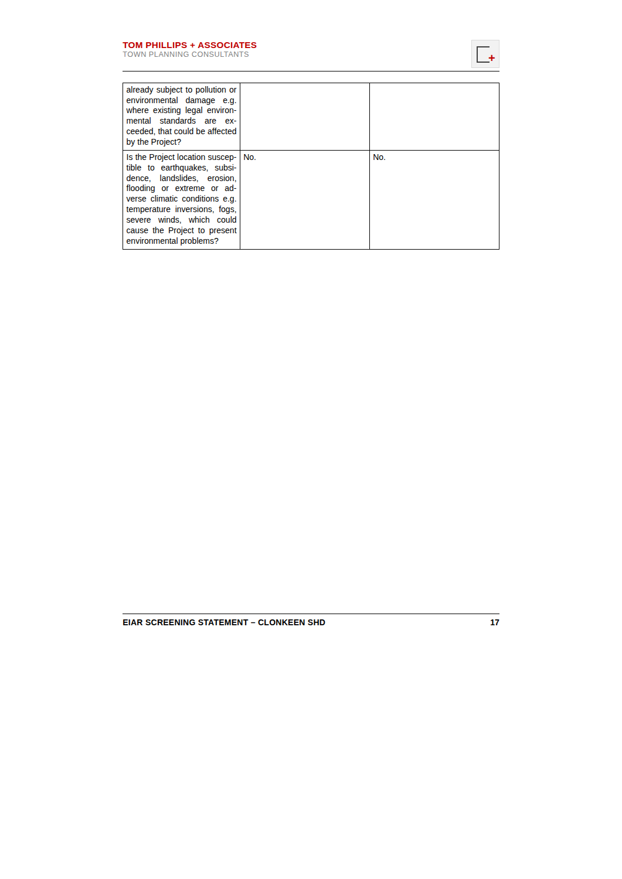TOM PHILLIPS + ASSOCIATES
TOWN PLANNING CONSULTANTS
+
| already subject to pollution or environmental damage e.g. where existing legal environmental standards are exceeded, that could be affected by the Project? | | |
| Is the Project location susceptible to earthquakes, subsidence, landslides, erosion, flooding or extreme or adverse climatic conditions e.g. temperature inversions, fogs, severe winds, which could cause the Project to present environmental problems? | No. | No. |
EIAR SCREENING STATEMENT – CLONKEEN SHD
17